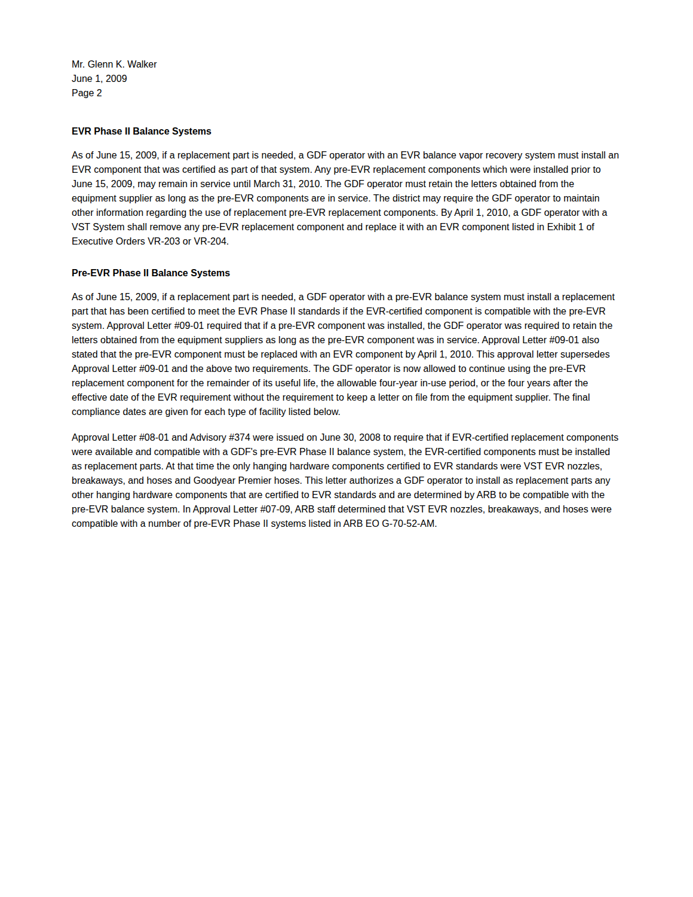Mr. Glenn K. Walker
June 1, 2009
Page 2
EVR Phase II Balance Systems
As of June 15, 2009, if a replacement part is needed, a GDF operator with an EVR balance vapor recovery system must install an EVR component that was certified as part of that system. Any pre-EVR replacement components which were installed prior to June 15, 2009, may remain in service until March 31, 2010. The GDF operator must retain the letters obtained from the equipment supplier as long as the pre-EVR components are in service. The district may require the GDF operator to maintain other information regarding the use of replacement pre-EVR replacement components. By April 1, 2010, a GDF operator with a VST System shall remove any pre-EVR replacement component and replace it with an EVR component listed in Exhibit 1 of Executive Orders VR-203 or VR-204.
Pre-EVR Phase II Balance Systems
As of June 15, 2009, if a replacement part is needed, a GDF operator with a pre-EVR balance system must install a replacement part that has been certified to meet the EVR Phase II standards if the EVR-certified component is compatible with the pre-EVR system. Approval Letter #09-01 required that if a pre-EVR component was installed, the GDF operator was required to retain the letters obtained from the equipment suppliers as long as the pre-EVR component was in service. Approval Letter #09-01 also stated that the pre-EVR component must be replaced with an EVR component by April 1, 2010. This approval letter supersedes Approval Letter #09-01 and the above two requirements. The GDF operator is now allowed to continue using the pre-EVR replacement component for the remainder of its useful life, the allowable four-year in-use period, or the four years after the effective date of the EVR requirement without the requirement to keep a letter on file from the equipment supplier. The final compliance dates are given for each type of facility listed below.
Approval Letter #08-01 and Advisory #374 were issued on June 30, 2008 to require that if EVR-certified replacement components were available and compatible with a GDF's pre-EVR Phase II balance system, the EVR-certified components must be installed as replacement parts. At that time the only hanging hardware components certified to EVR standards were VST EVR nozzles, breakaways, and hoses and Goodyear Premier hoses. This letter authorizes a GDF operator to install as replacement parts any other hanging hardware components that are certified to EVR standards and are determined by ARB to be compatible with the pre-EVR balance system. In Approval Letter #07-09, ARB staff determined that VST EVR nozzles, breakaways, and hoses were compatible with a number of pre-EVR Phase II systems listed in ARB EO G-70-52-AM.